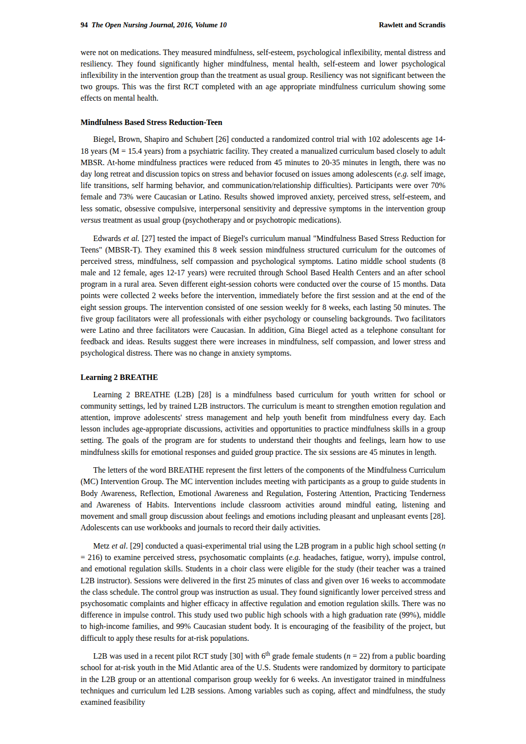94 The Open Nursing Journal, 2016, Volume 10 Rawlett and Scrandis
were not on medications. They measured mindfulness, self-esteem, psychological inflexibility, mental distress and resiliency. They found significantly higher mindfulness, mental health, self-esteem and lower psychological inflexibility in the intervention group than the treatment as usual group. Resiliency was not significant between the two groups. This was the first RCT completed with an age appropriate mindfulness curriculum showing some effects on mental health.
Mindfulness Based Stress Reduction-Teen
Biegel, Brown, Shapiro and Schubert [26] conducted a randomized control trial with 102 adolescents age 14-18 years (M = 15.4 years) from a psychiatric facility. They created a manualized curriculum based closely to adult MBSR. At-home mindfulness practices were reduced from 45 minutes to 20-35 minutes in length, there was no day long retreat and discussion topics on stress and behavior focused on issues among adolescents (e.g. self image, life transitions, self harming behavior, and communication/relationship difficulties). Participants were over 70% female and 73% were Caucasian or Latino. Results showed improved anxiety, perceived stress, self-esteem, and less somatic, obsessive compulsive, interpersonal sensitivity and depressive symptoms in the intervention group versus treatment as usual group (psychotherapy and or psychotropic medications).
Edwards et al. [27] tested the impact of Biegel's curriculum manual "Mindfulness Based Stress Reduction for Teens" (MBSR-T). They examined this 8 week session mindfulness structured curriculum for the outcomes of perceived stress, mindfulness, self compassion and psychological symptoms. Latino middle school students (8 male and 12 female, ages 12-17 years) were recruited through School Based Health Centers and an after school program in a rural area. Seven different eight-session cohorts were conducted over the course of 15 months. Data points were collected 2 weeks before the intervention, immediately before the first session and at the end of the eight session groups. The intervention consisted of one session weekly for 8 weeks, each lasting 50 minutes. The five group facilitators were all professionals with either psychology or counseling backgrounds. Two facilitators were Latino and three facilitators were Caucasian. In addition, Gina Biegel acted as a telephone consultant for feedback and ideas. Results suggest there were increases in mindfulness, self compassion, and lower stress and psychological distress. There was no change in anxiety symptoms.
Learning 2 BREATHE
Learning 2 BREATHE (L2B) [28] is a mindfulness based curriculum for youth written for school or community settings, led by trained L2B instructors. The curriculum is meant to strengthen emotion regulation and attention, improve adolescents' stress management and help youth benefit from mindfulness every day. Each lesson includes age-appropriate discussions, activities and opportunities to practice mindfulness skills in a group setting. The goals of the program are for students to understand their thoughts and feelings, learn how to use mindfulness skills for emotional responses and guided group practice. The six sessions are 45 minutes in length.
The letters of the word BREATHE represent the first letters of the components of the Mindfulness Curriculum (MC) Intervention Group. The MC intervention includes meeting with participants as a group to guide students in Body Awareness, Reflection, Emotional Awareness and Regulation, Fostering Attention, Practicing Tenderness and Awareness of Habits. Interventions include classroom activities around mindful eating, listening and movement and small group discussion about feelings and emotions including pleasant and unpleasant events [28]. Adolescents can use workbooks and journals to record their daily activities.
Metz et al. [29] conducted a quasi-experimental trial using the L2B program in a public high school setting (n = 216) to examine perceived stress, psychosomatic complaints (e.g. headaches, fatigue, worry), impulse control, and emotional regulation skills. Students in a choir class were eligible for the study (their teacher was a trained L2B instructor). Sessions were delivered in the first 25 minutes of class and given over 16 weeks to accommodate the class schedule. The control group was instruction as usual. They found significantly lower perceived stress and psychosomatic complaints and higher efficacy in affective regulation and emotion regulation skills. There was no difference in impulse control. This study used two public high schools with a high graduation rate (99%), middle to high-income families, and 99% Caucasian student body. It is encouraging of the feasibility of the project, but difficult to apply these results for at-risk populations.
L2B was used in a recent pilot RCT study [30] with 6th grade female students (n = 22) from a public boarding school for at-risk youth in the Mid Atlantic area of the U.S. Students were randomized by dormitory to participate in the L2B group or an attentional comparison group weekly for 6 weeks. An investigator trained in mindfulness techniques and curriculum led L2B sessions. Among variables such as coping, affect and mindfulness, the study examined feasibility